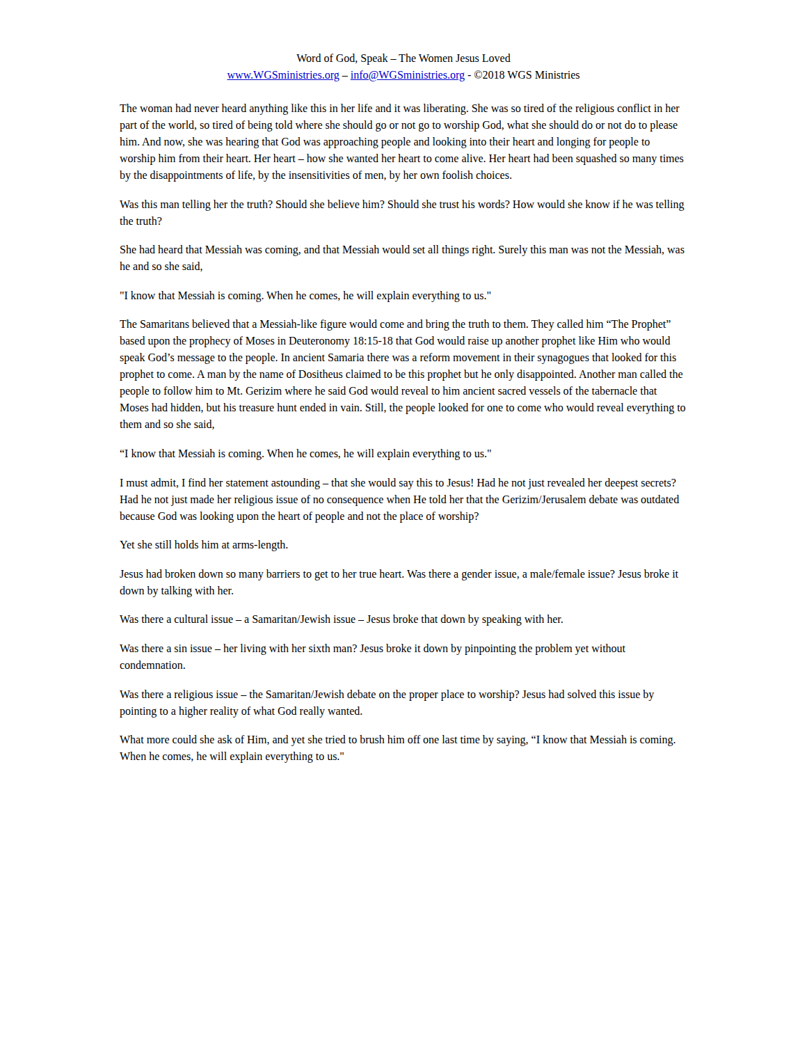Word of God, Speak – The Women Jesus Loved www.WGSministries.org – info@WGSministries.org - ©2018 WGS Ministries
The woman had never heard anything like this in her life and it was liberating. She was so tired of the religious conflict in her part of the world, so tired of being told where she should go or not go to worship God, what she should do or not do to please him. And now, she was hearing that God was approaching people and looking into their heart and longing for people to worship him from their heart. Her heart – how she wanted her heart to come alive. Her heart had been squashed so many times by the disappointments of life, by the insensitivities of men, by her own foolish choices.
Was this man telling her the truth? Should she believe him? Should she trust his words? How would she know if he was telling the truth?
She had heard that Messiah was coming, and that Messiah would set all things right. Surely this man was not the Messiah, was he and so she said,
"I know that Messiah is coming. When he comes, he will explain everything to us."
The Samaritans believed that a Messiah-like figure would come and bring the truth to them. They called him “The Prophet” based upon the prophecy of Moses in Deuteronomy 18:15-18 that God would raise up another prophet like Him who would speak God’s message to the people. In ancient Samaria there was a reform movement in their synagogues that looked for this prophet to come. A man by the name of Dositheus claimed to be this prophet but he only disappointed. Another man called the people to follow him to Mt. Gerizim where he said God would reveal to him ancient sacred vessels of the tabernacle that Moses had hidden, but his treasure hunt ended in vain. Still, the people looked for one to come who would reveal everything to them and so she said,
“I know that Messiah is coming. When he comes, he will explain everything to us."
I must admit, I find her statement astounding – that she would say this to Jesus! Had he not just revealed her deepest secrets? Had he not just made her religious issue of no consequence when He told her that the Gerizim/Jerusalem debate was outdated because God was looking upon the heart of people and not the place of worship?
Yet she still holds him at arms-length.
Jesus had broken down so many barriers to get to her true heart. Was there a gender issue, a male/female issue? Jesus broke it down by talking with her.
Was there a cultural issue – a Samaritan/Jewish issue – Jesus broke that down by speaking with her.
Was there a sin issue – her living with her sixth man? Jesus broke it down by pinpointing the problem yet without condemnation.
Was there a religious issue – the Samaritan/Jewish debate on the proper place to worship? Jesus had solved this issue by pointing to a higher reality of what God really wanted.
What more could she ask of Him, and yet she tried to brush him off one last time by saying, “I know that Messiah is coming. When he comes, he will explain everything to us."